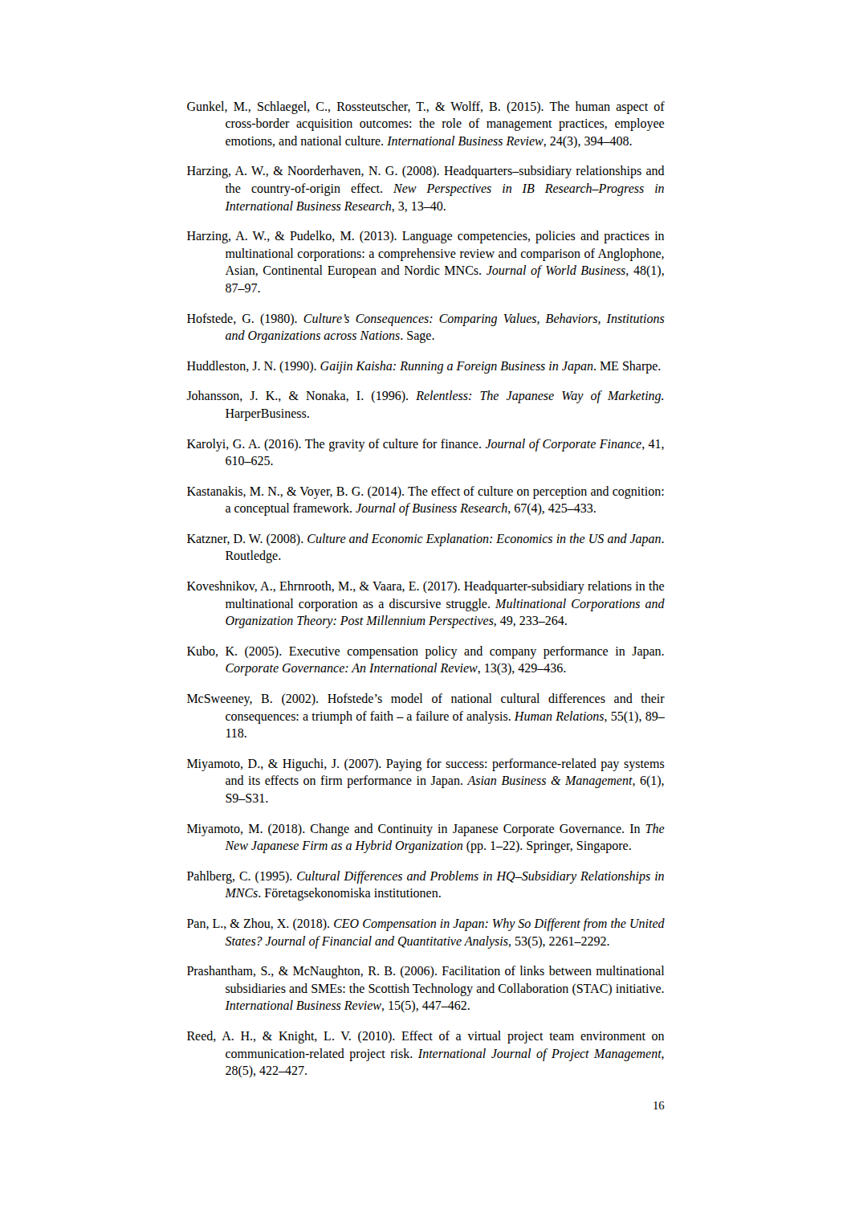Gunkel, M., Schlaegel, C., Rossteutscher, T., & Wolff, B. (2015). The human aspect of cross-border acquisition outcomes: the role of management practices, employee emotions, and national culture. International Business Review, 24(3), 394–408.
Harzing, A. W., & Noorderhaven, N. G. (2008). Headquarters–subsidiary relationships and the country-of-origin effect. New Perspectives in IB Research–Progress in International Business Research, 3, 13–40.
Harzing, A. W., & Pudelko, M. (2013). Language competencies, policies and practices in multinational corporations: a comprehensive review and comparison of Anglophone, Asian, Continental European and Nordic MNCs. Journal of World Business, 48(1), 87–97.
Hofstede, G. (1980). Culture’s Consequences: Comparing Values, Behaviors, Institutions and Organizations across Nations. Sage.
Huddleston, J. N. (1990). Gaijin Kaisha: Running a Foreign Business in Japan. ME Sharpe.
Johansson, J. K., & Nonaka, I. (1996). Relentless: The Japanese Way of Marketing. HarperBusiness.
Karolyi, G. A. (2016). The gravity of culture for finance. Journal of Corporate Finance, 41, 610–625.
Kastanakis, M. N., & Voyer, B. G. (2014). The effect of culture on perception and cognition: a conceptual framework. Journal of Business Research, 67(4), 425–433.
Katzner, D. W. (2008). Culture and Economic Explanation: Economics in the US and Japan. Routledge.
Koveshnikov, A., Ehrnrooth, M., & Vaara, E. (2017). Headquarter-subsidiary relations in the multinational corporation as a discursive struggle. Multinational Corporations and Organization Theory: Post Millennium Perspectives, 49, 233–264.
Kubo, K. (2005). Executive compensation policy and company performance in Japan. Corporate Governance: An International Review, 13(3), 429–436.
McSweeney, B. (2002). Hofstede’s model of national cultural differences and their consequences: a triumph of faith – a failure of analysis. Human Relations, 55(1), 89–118.
Miyamoto, D., & Higuchi, J. (2007). Paying for success: performance-related pay systems and its effects on firm performance in Japan. Asian Business & Management, 6(1), S9–S31.
Miyamoto, M. (2018). Change and Continuity in Japanese Corporate Governance. In The New Japanese Firm as a Hybrid Organization (pp. 1–22). Springer, Singapore.
Pahlberg, C. (1995). Cultural Differences and Problems in HQ–Subsidiary Relationships in MNCs. Företagsekonomiska institutionen.
Pan, L., & Zhou, X. (2018). CEO Compensation in Japan: Why So Different from the United States? Journal of Financial and Quantitative Analysis, 53(5), 2261–2292.
Prashantham, S., & McNaughton, R. B. (2006). Facilitation of links between multinational subsidiaries and SMEs: the Scottish Technology and Collaboration (STAC) initiative. International Business Review, 15(5), 447–462.
Reed, A. H., & Knight, L. V. (2010). Effect of a virtual project team environment on communication-related project risk. International Journal of Project Management, 28(5), 422–427.
16